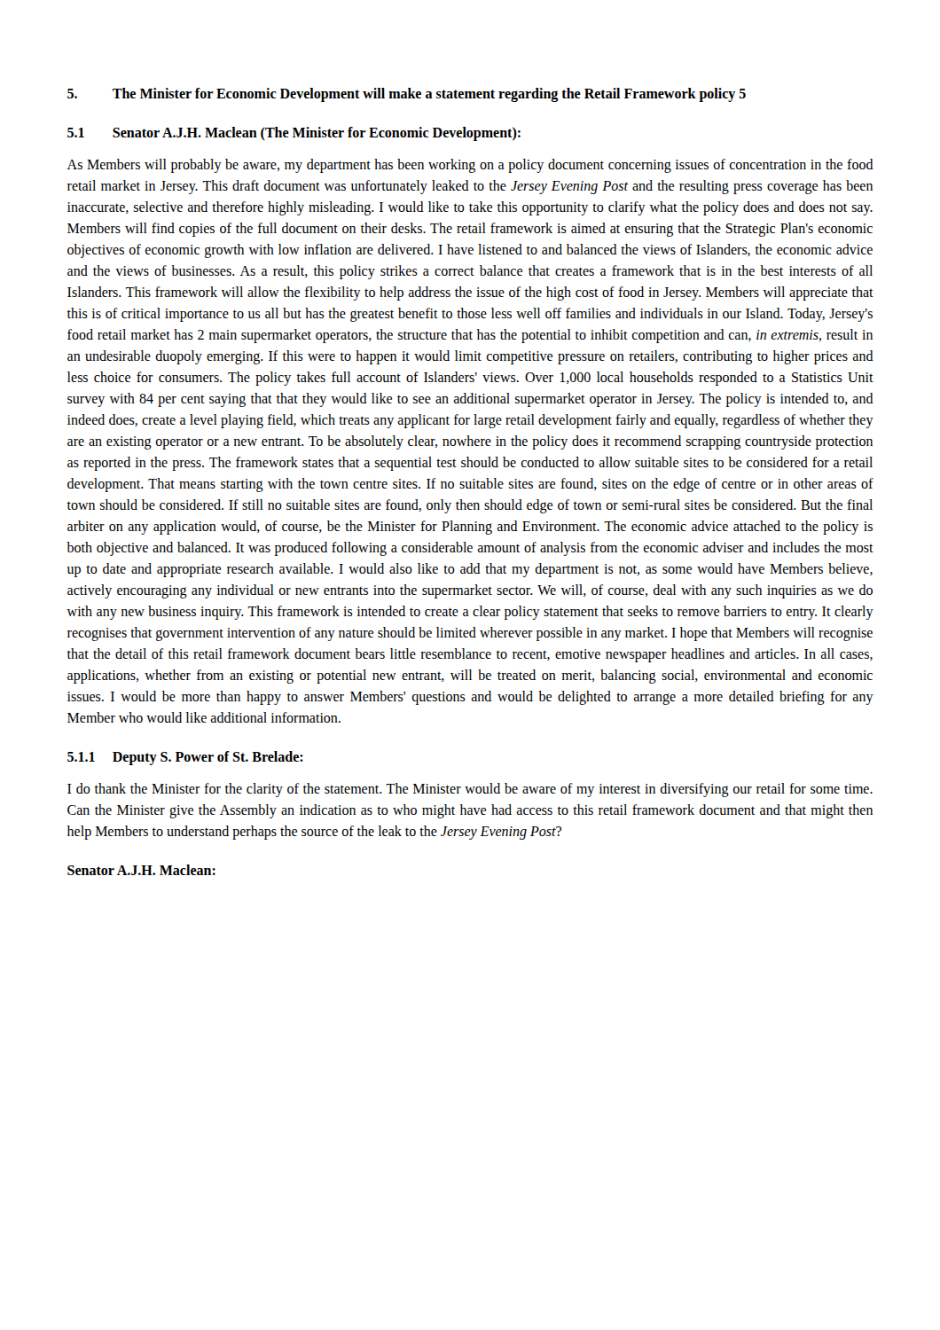5. The Minister for Economic Development will make a statement regarding the Retail Framework policy 5
5.1 Senator A.J.H. Maclean (The Minister for Economic Development):
As Members will probably be aware, my department has been working on a policy document concerning issues of concentration in the food retail market in Jersey. This draft document was unfortunately leaked to the Jersey Evening Post and the resulting press coverage has been inaccurate, selective and therefore highly misleading. I would like to take this opportunity to clarify what the policy does and does not say. Members will find copies of the full document on their desks. The retail framework is aimed at ensuring that the Strategic Plan's economic objectives of economic growth with low inflation are delivered. I have listened to and balanced the views of Islanders, the economic advice and the views of businesses. As a result, this policy strikes a correct balance that creates a framework that is in the best interests of all Islanders. This framework will allow the flexibility to help address the issue of the high cost of food in Jersey. Members will appreciate that this is of critical importance to us all but has the greatest benefit to those less well off families and individuals in our Island. Today, Jersey's food retail market has 2 main supermarket operators, the structure that has the potential to inhibit competition and can, in extremis, result in an undesirable duopoly emerging. If this were to happen it would limit competitive pressure on retailers, contributing to higher prices and less choice for consumers. The policy takes full account of Islanders' views. Over 1,000 local households responded to a Statistics Unit survey with 84 per cent saying that that they would like to see an additional supermarket operator in Jersey. The policy is intended to, and indeed does, create a level playing field, which treats any applicant for large retail development fairly and equally, regardless of whether they are an existing operator or a new entrant. To be absolutely clear, nowhere in the policy does it recommend scrapping countryside protection as reported in the press. The framework states that a sequential test should be conducted to allow suitable sites to be considered for a retail development. That means starting with the town centre sites. If no suitable sites are found, sites on the edge of centre or in other areas of town should be considered. If still no suitable sites are found, only then should edge of town or semi-rural sites be considered. But the final arbiter on any application would, of course, be the Minister for Planning and Environment. The economic advice attached to the policy is both objective and balanced. It was produced following a considerable amount of analysis from the economic adviser and includes the most up to date and appropriate research available. I would also like to add that my department is not, as some would have Members believe, actively encouraging any individual or new entrants into the supermarket sector. We will, of course, deal with any such inquiries as we do with any new business inquiry. This framework is intended to create a clear policy statement that seeks to remove barriers to entry. It clearly recognises that government intervention of any nature should be limited wherever possible in any market. I hope that Members will recognise that the detail of this retail framework document bears little resemblance to recent, emotive newspaper headlines and articles. In all cases, applications, whether from an existing or potential new entrant, will be treated on merit, balancing social, environmental and economic issues. I would be more than happy to answer Members' questions and would be delighted to arrange a more detailed briefing for any Member who would like additional information.
5.1.1 Deputy S. Power of St. Brelade:
I do thank the Minister for the clarity of the statement. The Minister would be aware of my interest in diversifying our retail for some time. Can the Minister give the Assembly an indication as to who might have had access to this retail framework document and that might then help Members to understand perhaps the source of the leak to the Jersey Evening Post?
Senator A.J.H. Maclean: